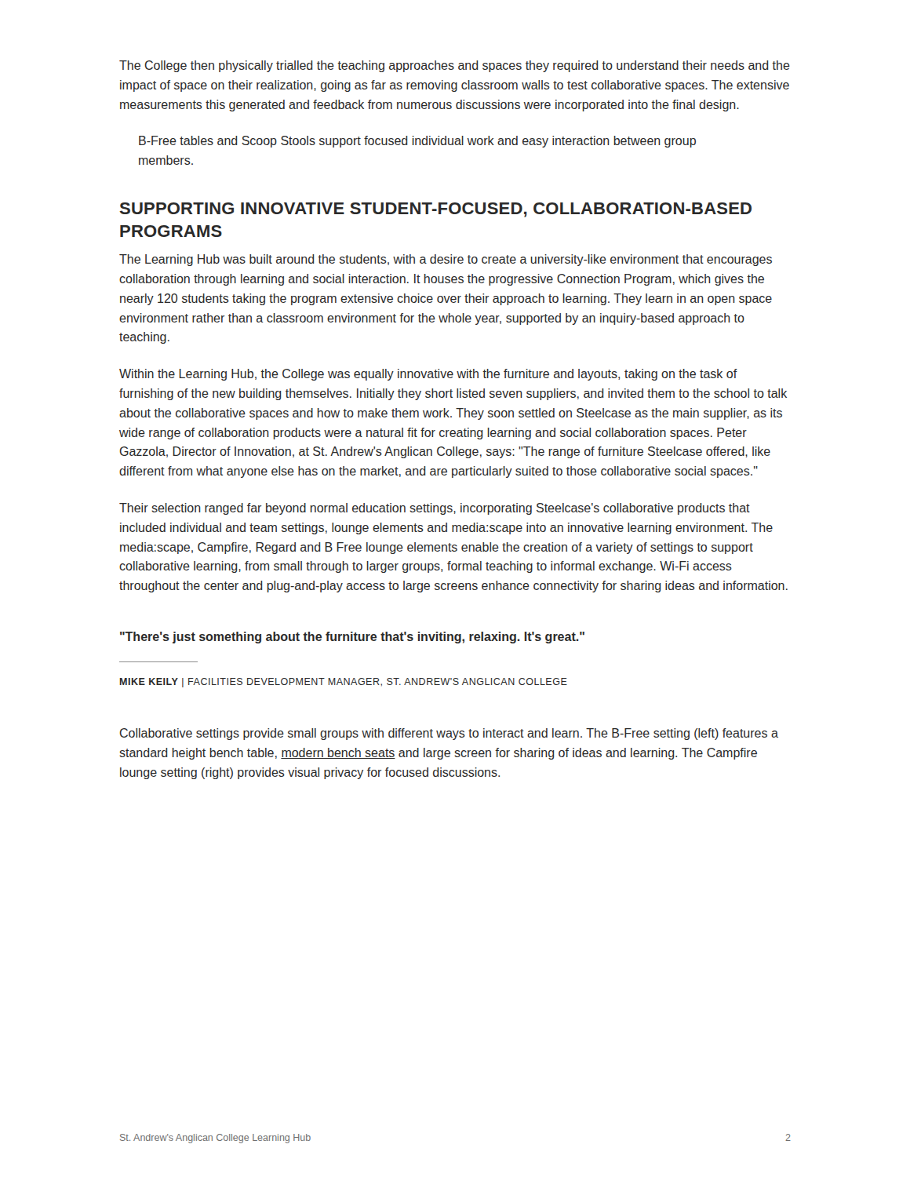The College then physically trialled the teaching approaches and spaces they required to understand their needs and the impact of space on their realization, going as far as removing classroom walls to test collaborative spaces. The extensive measurements this generated and feedback from numerous discussions were incorporated into the final design.
B-Free tables and Scoop Stools support focused individual work and easy interaction between group members.
Supporting innovative student-focused, collaboration-based programs
The Learning Hub was built around the students, with a desire to create a university-like environment that encourages collaboration through learning and social interaction. It houses the progressive Connection Program, which gives the nearly 120 students taking the program extensive choice over their approach to learning. They learn in an open space
environment rather than a classroom environment for the whole year, supported by an inquiry-based approach to teaching.
Within the Learning Hub, the College was equally innovative with the furniture and layouts, taking on the task of furnishing of the new building themselves. Initially they short listed seven suppliers, and invited them to the school to talk about the collaborative spaces and how to make them work. They soon settled on Steelcase as the main supplier, as its wide range of collaboration products were a natural fit for creating learning and social collaboration spaces. Peter Gazzola, Director of Innovation, at St. Andrew's Anglican College, says: "The range of furniture Steelcase offered, like different from what anyone else has on the market, and are particularly suited to those collaborative social spaces."
Their selection ranged far beyond normal education settings, incorporating Steelcase's collaborative products that included individual and team settings, lounge elements and media:scape into an innovative learning environment. The media:scape, Campfire, Regard and B Free lounge elements enable the creation of a variety of settings to support collaborative learning, from small through to larger groups, formal teaching to informal exchange. Wi-Fi access throughout the center and plug-and-play access to large screens enhance connectivity for sharing ideas and information.
"There's just something about the furniture that's inviting, relaxing. It's great."
MIKE KEILY | Facilities Development Manager, St. Andrew's Anglican College
Collaborative settings provide small groups with different ways to interact and learn. The B-Free setting (left) features a standard height bench table, modern bench seats and large screen for sharing of ideas and learning. The Campfire lounge setting (right) provides visual privacy for focused discussions.
St. Andrew's Anglican College Learning Hub 2